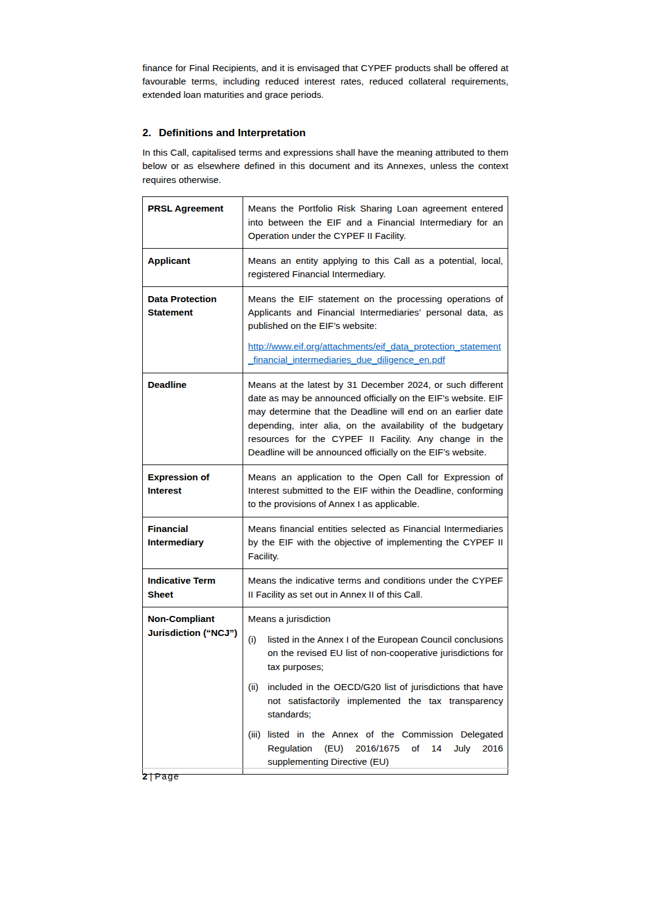finance for Final Recipients, and it is envisaged that CYPEF products shall be offered at favourable terms, including reduced interest rates, reduced collateral requirements, extended loan maturities and grace periods.
2. Definitions and Interpretation
In this Call, capitalised terms and expressions shall have the meaning attributed to them below or as elsewhere defined in this document and its Annexes, unless the context requires otherwise.
| PRSL Agreement | Means the Portfolio Risk Sharing Loan agreement entered into between the EIF and a Financial Intermediary for an Operation under the CYPEF II Facility. |
| Applicant | Means an entity applying to this Call as a potential, local, registered Financial Intermediary. |
| Data Protection Statement | Means the EIF statement on the processing operations of Applicants and Financial Intermediaries’ personal data, as published on the EIF’s website: http://www.eif.org/attachments/eif_data_protection_statement_financial_intermediaries_due_diligence_en.pdf |
| Deadline | Means at the latest by 31 December 2024, or such different date as may be announced officially on the EIF’s website. EIF may determine that the Deadline will end on an earlier date depending, inter alia, on the availability of the budgetary resources for the CYPEF II Facility. Any change in the Deadline will be announced officially on the EIF’s website. |
| Expression of Interest | Means an application to the Open Call for Expression of Interest submitted to the EIF within the Deadline, conforming to the provisions of Annex I as applicable. |
| Financial Intermediary | Means financial entities selected as Financial Intermediaries by the EIF with the objective of implementing the CYPEF II Facility. |
| Indicative Term Sheet | Means the indicative terms and conditions under the CYPEF II Facility as set out in Annex II of this Call. |
| Non-Compliant Jurisdiction (“NCJ”) | Means a jurisdiction (i) listed in the Annex I of the European Council conclusions on the revised EU list of non-cooperative jurisdictions for tax purposes; (ii) included in the OECD/G20 list of jurisdictions that have not satisfactorily implemented the tax transparency standards; (iii) listed in the Annex of the Commission Delegated Regulation (EU) 2016/1675 of 14 July 2016 supplementing Directive (EU) |
2 | Page